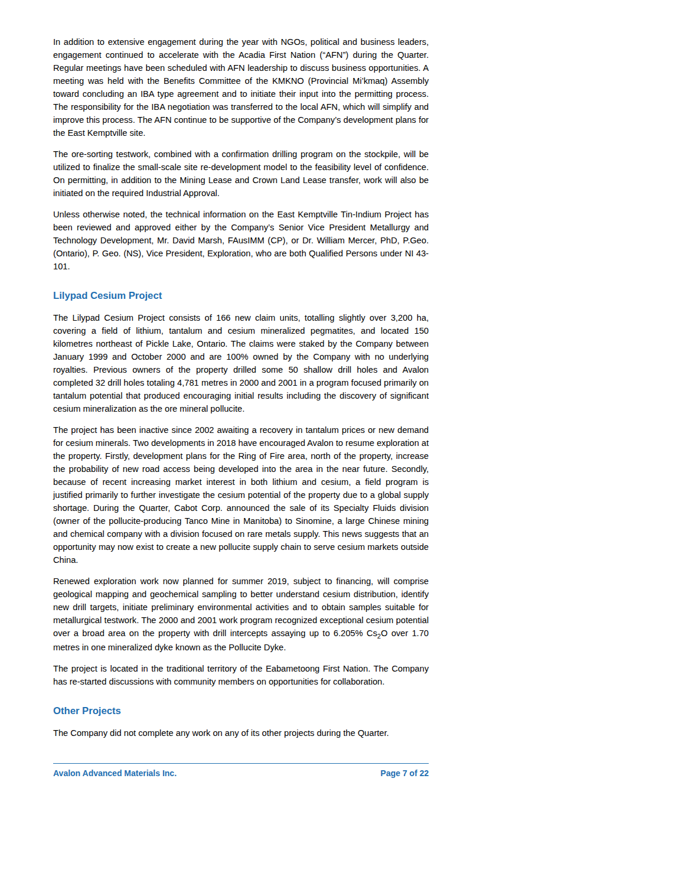In addition to extensive engagement during the year with NGOs, political and business leaders, engagement continued to accelerate with the Acadia First Nation (“AFN”) during the Quarter. Regular meetings have been scheduled with AFN leadership to discuss business opportunities. A meeting was held with the Benefits Committee of the KMKNO (Provincial Mi’kmaq) Assembly toward concluding an IBA type agreement and to initiate their input into the permitting process. The responsibility for the IBA negotiation was transferred to the local AFN, which will simplify and improve this process. The AFN continue to be supportive of the Company’s development plans for the East Kemptville site.
The ore-sorting testwork, combined with a confirmation drilling program on the stockpile, will be utilized to finalize the small-scale site re-development model to the feasibility level of confidence. On permitting, in addition to the Mining Lease and Crown Land Lease transfer, work will also be initiated on the required Industrial Approval.
Unless otherwise noted, the technical information on the East Kemptville Tin-Indium Project has been reviewed and approved either by the Company’s Senior Vice President Metallurgy and Technology Development, Mr. David Marsh, FAusIMM (CP), or Dr. William Mercer, PhD, P.Geo. (Ontario), P. Geo. (NS), Vice President, Exploration, who are both Qualified Persons under NI 43-101.
Lilypad Cesium Project
The Lilypad Cesium Project consists of 166 new claim units, totalling slightly over 3,200 ha, covering a field of lithium, tantalum and cesium mineralized pegmatites, and located 150 kilometres northeast of Pickle Lake, Ontario. The claims were staked by the Company between January 1999 and October 2000 and are 100% owned by the Company with no underlying royalties. Previous owners of the property drilled some 50 shallow drill holes and Avalon completed 32 drill holes totaling 4,781 metres in 2000 and 2001 in a program focused primarily on tantalum potential that produced encouraging initial results including the discovery of significant cesium mineralization as the ore mineral pollucite.
The project has been inactive since 2002 awaiting a recovery in tantalum prices or new demand for cesium minerals. Two developments in 2018 have encouraged Avalon to resume exploration at the property. Firstly, development plans for the Ring of Fire area, north of the property, increase the probability of new road access being developed into the area in the near future. Secondly, because of recent increasing market interest in both lithium and cesium, a field program is justified primarily to further investigate the cesium potential of the property due to a global supply shortage. During the Quarter, Cabot Corp. announced the sale of its Specialty Fluids division (owner of the pollucite-producing Tanco Mine in Manitoba) to Sinomine, a large Chinese mining and chemical company with a division focused on rare metals supply. This news suggests that an opportunity may now exist to create a new pollucite supply chain to serve cesium markets outside China.
Renewed exploration work now planned for summer 2019, subject to financing, will comprise geological mapping and geochemical sampling to better understand cesium distribution, identify new drill targets, initiate preliminary environmental activities and to obtain samples suitable for metallurgical testwork. The 2000 and 2001 work program recognized exceptional cesium potential over a broad area on the property with drill intercepts assaying up to 6.205% Cs2O over 1.70 metres in one mineralized dyke known as the Pollucite Dyke.
The project is located in the traditional territory of the Eabametoong First Nation. The Company has re-started discussions with community members on opportunities for collaboration.
Other Projects
The Company did not complete any work on any of its other projects during the Quarter.
Avalon Advanced Materials Inc.
Page 7 of 22